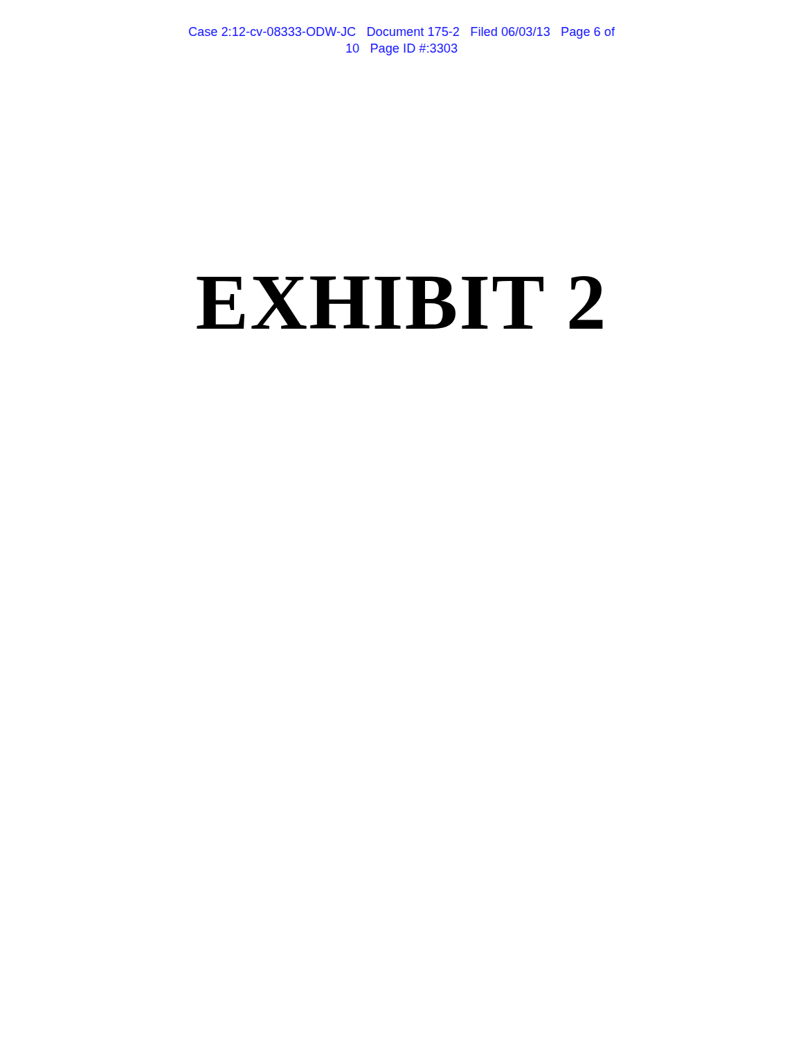Case 2:12-cv-08333-ODW-JC Document 175-2 Filed 06/03/13 Page 6 of 10 Page ID #:3303
EXHIBIT 2